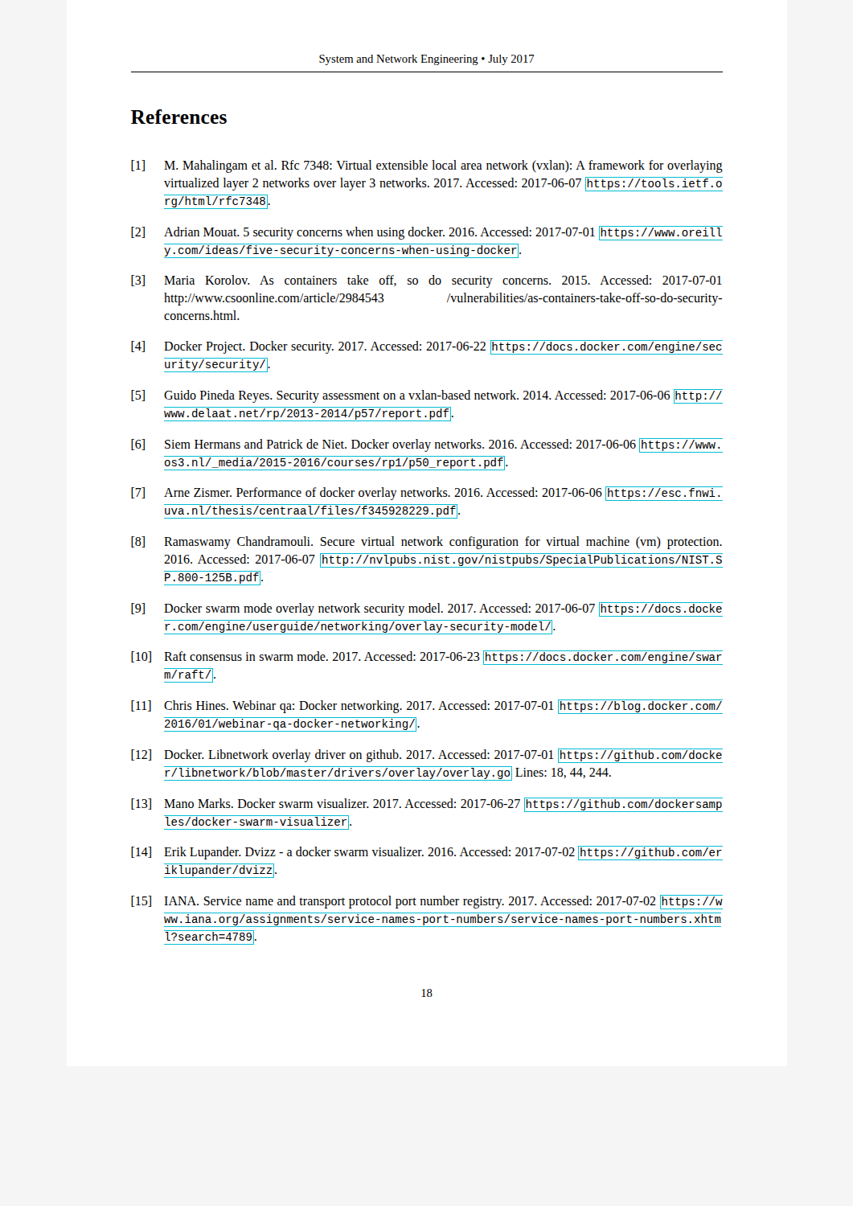System and Network Engineering • July 2017
References
[1] M. Mahalingam et al. Rfc 7348: Virtual extensible local area network (vxlan): A framework for overlaying virtualized layer 2 networks over layer 3 networks. 2017. Accessed: 2017-06-07 https://tools.ietf.org/html/rfc7348.
[2] Adrian Mouat. 5 security concerns when using docker. 2016. Accessed: 2017-07-01 https://www.oreilly.com/ideas/five-security-concerns-when-using-docker.
[3] Maria Korolov. As containers take off, so do security concerns. 2015. Accessed: 2017-07-01 http://www.csoonline.com/article/2984543 /vulnerabilities/as-containers-take-off-so-do-security-concerns.html.
[4] Docker Project. Docker security. 2017. Accessed: 2017-06-22 https://docs.docker.com/engine/security/security/.
[5] Guido Pineda Reyes. Security assessment on a vxlan-based network. 2014. Accessed: 2017-06-06 http://www.delaat.net/rp/2013-2014/p57/report.pdf.
[6] Siem Hermans and Patrick de Niet. Docker overlay networks. 2016. Accessed: 2017-06-06 https://www.os3.nl/_media/2015-2016/courses/rp1/p50_report.pdf.
[7] Arne Zismer. Performance of docker overlay networks. 2016. Accessed: 2017-06-06 https://esc.fnwi.uva.nl/thesis/centraal/files/f345928229.pdf.
[8] Ramaswamy Chandramouli. Secure virtual network configuration for virtual machine (vm) protection. 2016. Accessed: 2017-06-07 http://nvlpubs.nist.gov/nistpubs/SpecialPublications/NIST.SP.800-125B.pdf.
[9] Docker swarm mode overlay network security model. 2017. Accessed: 2017-06-07 https://docs.docker.com/engine/userguide/networking/overlay-security-model/.
[10] Raft consensus in swarm mode. 2017. Accessed: 2017-06-23 https://docs.docker.com/engine/swarm/raft/.
[11] Chris Hines. Webinar qa: Docker networking. 2017. Accessed: 2017-07-01 https://blog.docker.com/2016/01/webinar-qa-docker-networking/.
[12] Docker. Libnetwork overlay driver on github. 2017. Accessed: 2017-07-01 https://github.com/docker/libnetwork/blob/master/drivers/overlay/overlay.go Lines: 18, 44, 244.
[13] Mano Marks. Docker swarm visualizer. 2017. Accessed: 2017-06-27 https://github.com/dockersamples/docker-swarm-visualizer.
[14] Erik Lupander. Dvizz - a docker swarm visualizer. 2016. Accessed: 2017-07-02 https://github.com/eriklupander/dvizz.
[15] IANA. Service name and transport protocol port number registry. 2017. Accessed: 2017-07-02 https://www.iana.org/assignments/service-names-port-numbers/service-names-port-numbers.xhtml?search=4789.
18